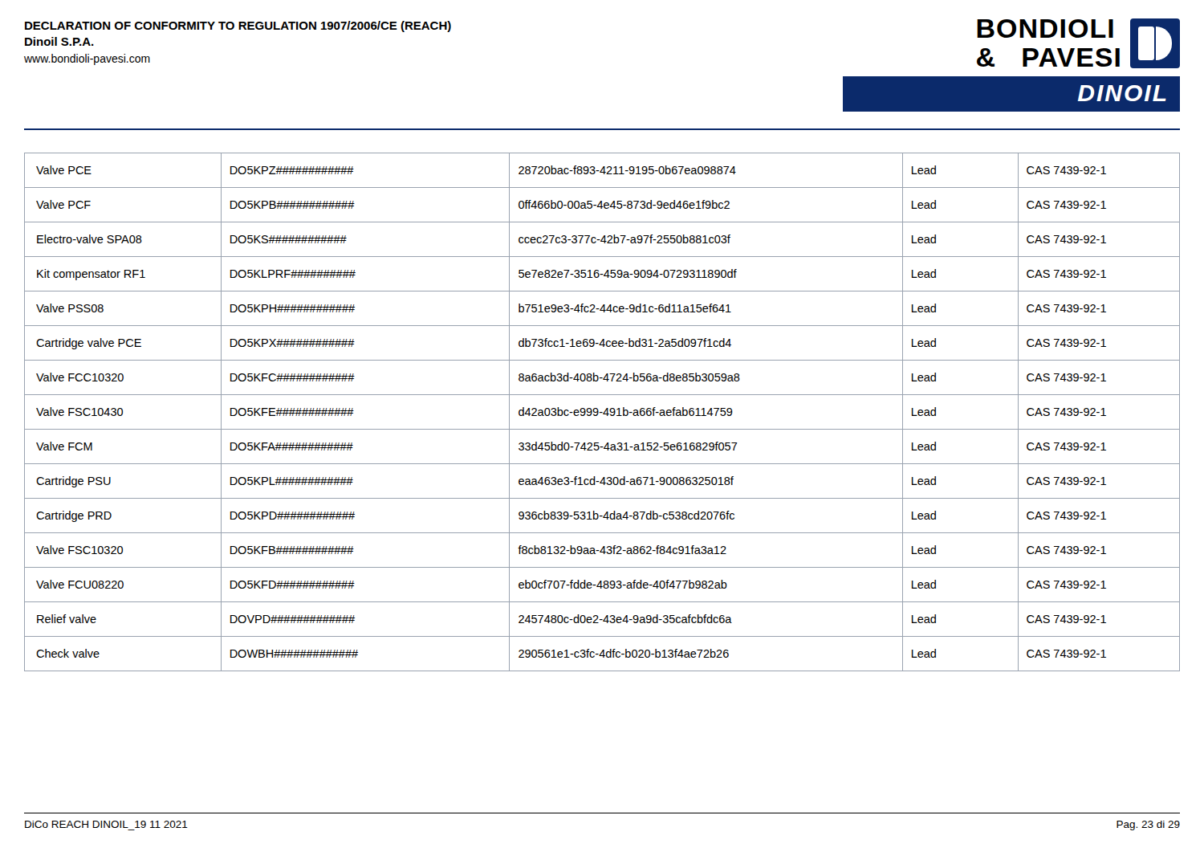DECLARATION OF CONFORMITY TO REGULATION 1907/2006/CE (REACH)
Dinoil S.P.A.
www.bondioli-pavesi.com
BONDIOLI
& PAVESI
DINOIL
| Valve PCE | DO5KPZ############ | 28720bac-f893-4211-9195-0b67ea098874 | Lead | CAS 7439-92-1 |
| Valve PCF | DO5KPB############ | 0ff466b0-00a5-4e45-873d-9ed46e1f9bc2 | Lead | CAS 7439-92-1 |
| Electro-valve SPA08 | DO5KS############ | ccec27c3-377c-42b7-a97f-2550b881c03f | Lead | CAS 7439-92-1 |
| Kit compensator RF1 | DO5KLPRF########## | 5e7e82e7-3516-459a-9094-0729311890df | Lead | CAS 7439-92-1 |
| Valve PSS08 | DO5KPH############ | b751e9e3-4fc2-44ce-9d1c-6d11a15ef641 | Lead | CAS 7439-92-1 |
| Cartridge valve PCE | DO5KPX############ | db73fcc1-1e69-4cee-bd31-2a5d097f1cd4 | Lead | CAS 7439-92-1 |
| Valve FCC10320 | DO5KFC############ | 8a6acb3d-408b-4724-b56a-d8e85b3059a8 | Lead | CAS 7439-92-1 |
| Valve FSC10430 | DO5KFE############ | d42a03bc-e999-491b-a66f-aefab6114759 | Lead | CAS 7439-92-1 |
| Valve FCM | DO5KFA############ | 33d45bd0-7425-4a31-a152-5e616829f057 | Lead | CAS 7439-92-1 |
| Cartridge PSU | DO5KPL############ | eaa463e3-f1cd-430d-a671-90086325018f | Lead | CAS 7439-92-1 |
| Cartridge PRD | DO5KPD############ | 936cb839-531b-4da4-87db-c538cd2076fc | Lead | CAS 7439-92-1 |
| Valve FSC10320 | DO5KFB############ | f8cb8132-b9aa-43f2-a862-f84c91fa3a12 | Lead | CAS 7439-92-1 |
| Valve FCU08220 | DO5KFD############ | eb0cf707-fdde-4893-afde-40f477b982ab | Lead | CAS 7439-92-1 |
| Relief valve | DOVPD############# | 2457480c-d0e2-43e4-9a9d-35cafcbfdc6a | Lead | CAS 7439-92-1 |
| Check valve | DOWBH############# | 290561e1-c3fc-4dfc-b020-b13f4ae72b26 | Lead | CAS 7439-92-1 |
DiCo REACH DINOIL_19 11 2021
Pag. 23 di 29